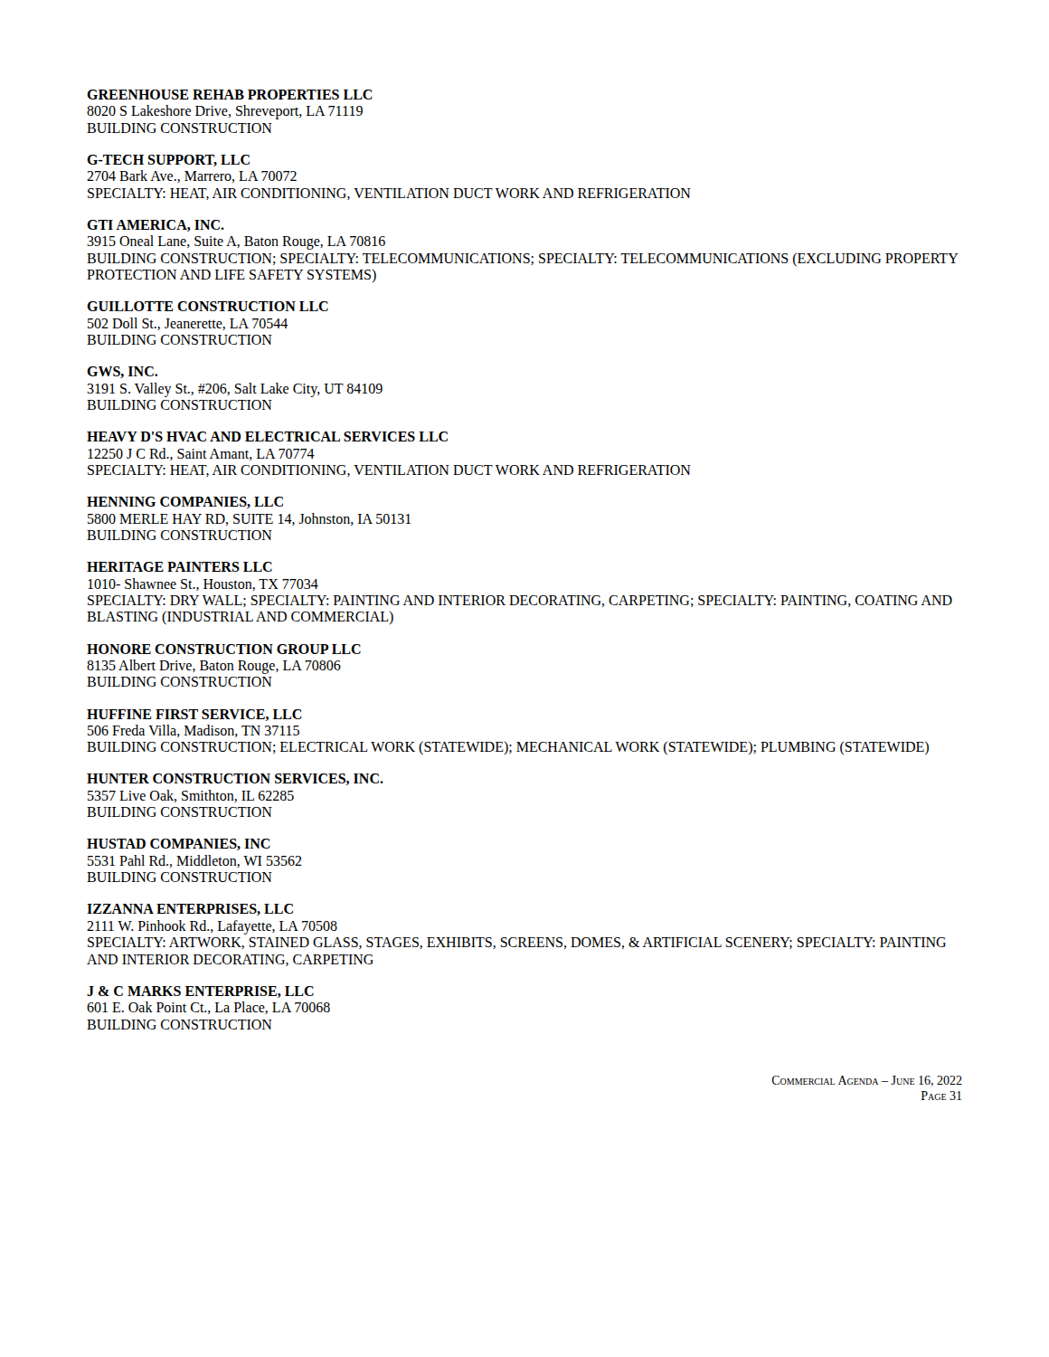Greenhouse Rehab Properties LLC 8020 S Lakeshore Drive, Shreveport, LA 71119 BUILDING CONSTRUCTION
G-Tech Support, LLC 2704 Bark Ave., Marrero, LA 70072 SPECIALTY: HEAT, AIR CONDITIONING, VENTILATION DUCT WORK AND REFRIGERATION
GTI America, Inc. 3915 Oneal Lane, Suite A, Baton Rouge, LA 70816 BUILDING CONSTRUCTION; SPECIALTY: TELECOMMUNICATIONS; SPECIALTY: TELECOMMUNICATIONS (EXCLUDING PROPERTY PROTECTION AND LIFE SAFETY SYSTEMS)
Guillotte Construction LLC 502 Doll St., Jeanerette, LA 70544 BUILDING CONSTRUCTION
GWS, Inc. 3191 S. Valley St., #206, Salt Lake City, UT 84109 BUILDING CONSTRUCTION
Heavy D's HVAC and Electrical Services LLC 12250 J C Rd., Saint Amant, LA 70774 SPECIALTY: HEAT, AIR CONDITIONING, VENTILATION DUCT WORK AND REFRIGERATION
Henning Companies, LLC 5800 MERLE HAY RD, SUITE 14, Johnston, IA 50131 BUILDING CONSTRUCTION
Heritage Painters LLC 1010- Shawnee St., Houston, TX 77034 SPECIALTY: DRY WALL; SPECIALTY: PAINTING AND INTERIOR DECORATING, CARPETING; SPECIALTY: PAINTING, COATING AND BLASTING (INDUSTRIAL AND COMMERCIAL)
Honore Construction Group LLC 8135 Albert Drive, Baton Rouge, LA 70806 BUILDING CONSTRUCTION
Huffine First Service, LLC 506 Freda Villa, Madison, TN 37115 BUILDING CONSTRUCTION; ELECTRICAL WORK (STATEWIDE); MECHANICAL WORK (STATEWIDE); PLUMBING (STATEWIDE)
Hunter Construction Services, Inc. 5357 Live Oak, Smithton, IL 62285 BUILDING CONSTRUCTION
Hustad Companies, Inc 5531 Pahl Rd., Middleton, WI 53562 BUILDING CONSTRUCTION
Izzanna Enterprises, LLC 2111 W. Pinhook Rd., Lafayette, LA 70508 SPECIALTY: ARTWORK, STAINED GLASS, STAGES, EXHIBITS, SCREENS, DOMES, & ARTIFICIAL SCENERY; SPECIALTY: PAINTING AND INTERIOR DECORATING, CARPETING
J & C Marks Enterprise, LLC 601 E. Oak Point Ct., La Place, LA 70068 BUILDING CONSTRUCTION
Commercial Agenda – June 16, 2022 Page 31